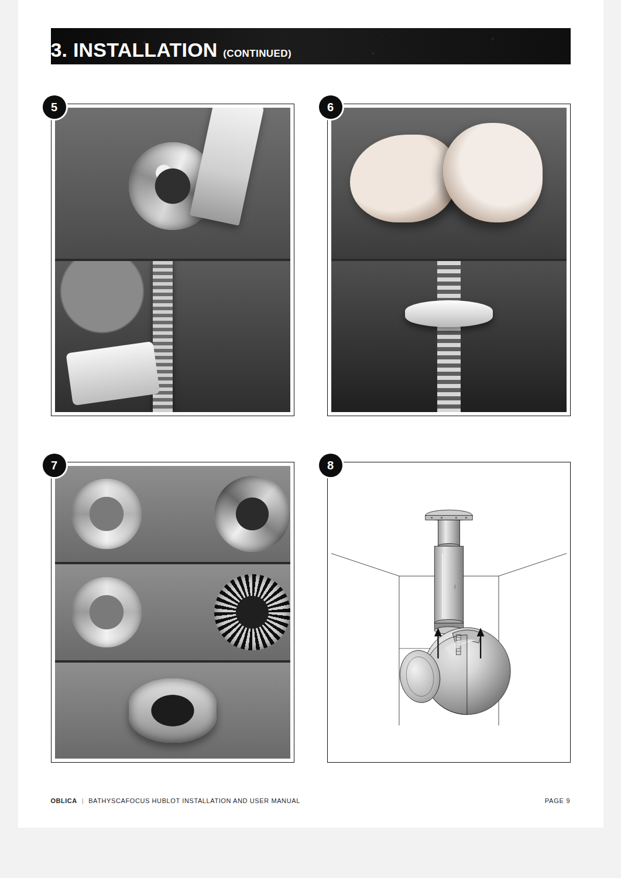3. INSTALLATION (CONTINUED)
5
6
7
8
|
OBLICA | BATHYSCAFOCUS HUBLOT INSTALLATION AND USER MANUAL
PAGE 9